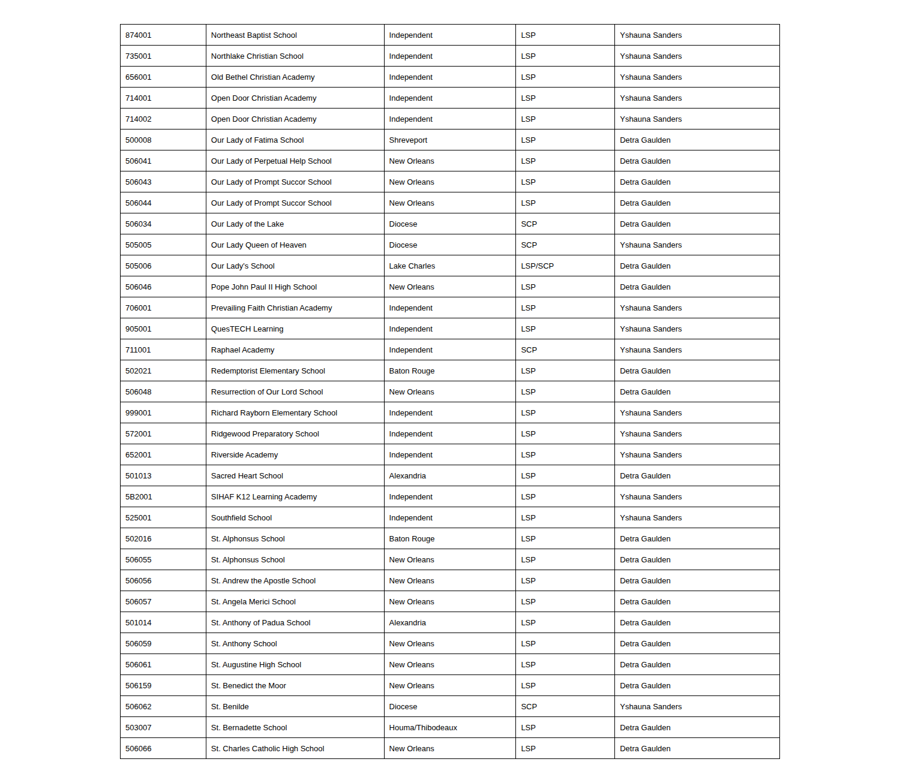| 874001 | Northeast Baptist School | Independent | LSP | Yshauna Sanders |
| 735001 | Northlake Christian School | Independent | LSP | Yshauna Sanders |
| 656001 | Old Bethel Christian Academy | Independent | LSP | Yshauna Sanders |
| 714001 | Open Door Christian Academy | Independent | LSP | Yshauna Sanders |
| 714002 | Open Door Christian Academy | Independent | LSP | Yshauna Sanders |
| 500008 | Our Lady of Fatima School | Shreveport | LSP | Detra Gaulden |
| 506041 | Our Lady of Perpetual Help School | New Orleans | LSP | Detra Gaulden |
| 506043 | Our Lady of Prompt Succor School | New Orleans | LSP | Detra Gaulden |
| 506044 | Our Lady of Prompt Succor School | New Orleans | LSP | Detra Gaulden |
| 506034 | Our Lady of the Lake | Diocese | SCP | Detra Gaulden |
| 505005 | Our Lady Queen of Heaven | Diocese | SCP | Yshauna Sanders |
| 505006 | Our Lady's School | Lake Charles | LSP/SCP | Detra Gaulden |
| 506046 | Pope John Paul II High School | New Orleans | LSP | Detra Gaulden |
| 706001 | Prevailing Faith Christian Academy | Independent | LSP | Yshauna Sanders |
| 905001 | QuesTECH Learning | Independent | LSP | Yshauna Sanders |
| 711001 | Raphael Academy | Independent | SCP | Yshauna Sanders |
| 502021 | Redemptorist Elementary School | Baton Rouge | LSP | Detra Gaulden |
| 506048 | Resurrection of Our Lord School | New Orleans | LSP | Detra Gaulden |
| 999001 | Richard Rayborn Elementary School | Independent | LSP | Yshauna Sanders |
| 572001 | Ridgewood Preparatory School | Independent | LSP | Yshauna Sanders |
| 652001 | Riverside Academy | Independent | LSP | Yshauna Sanders |
| 501013 | Sacred Heart School | Alexandria | LSP | Detra Gaulden |
| 5B2001 | SIHAF K12 Learning Academy | Independent | LSP | Yshauna Sanders |
| 525001 | Southfield School | Independent | LSP | Yshauna Sanders |
| 502016 | St. Alphonsus School | Baton Rouge | LSP | Detra Gaulden |
| 506055 | St. Alphonsus School | New Orleans | LSP | Detra Gaulden |
| 506056 | St. Andrew the Apostle School | New Orleans | LSP | Detra Gaulden |
| 506057 | St. Angela Merici School | New Orleans | LSP | Detra Gaulden |
| 501014 | St. Anthony of Padua School | Alexandria | LSP | Detra Gaulden |
| 506059 | St. Anthony School | New Orleans | LSP | Detra Gaulden |
| 506061 | St. Augustine High School | New Orleans | LSP | Detra Gaulden |
| 506159 | St. Benedict the Moor | New Orleans | LSP | Detra Gaulden |
| 506062 | St. Benilde | Diocese | SCP | Yshauna Sanders |
| 503007 | St. Bernadette School | Houma/Thibodeaux | LSP | Detra Gaulden |
| 506066 | St. Charles Catholic High School | New Orleans | LSP | Detra Gaulden |